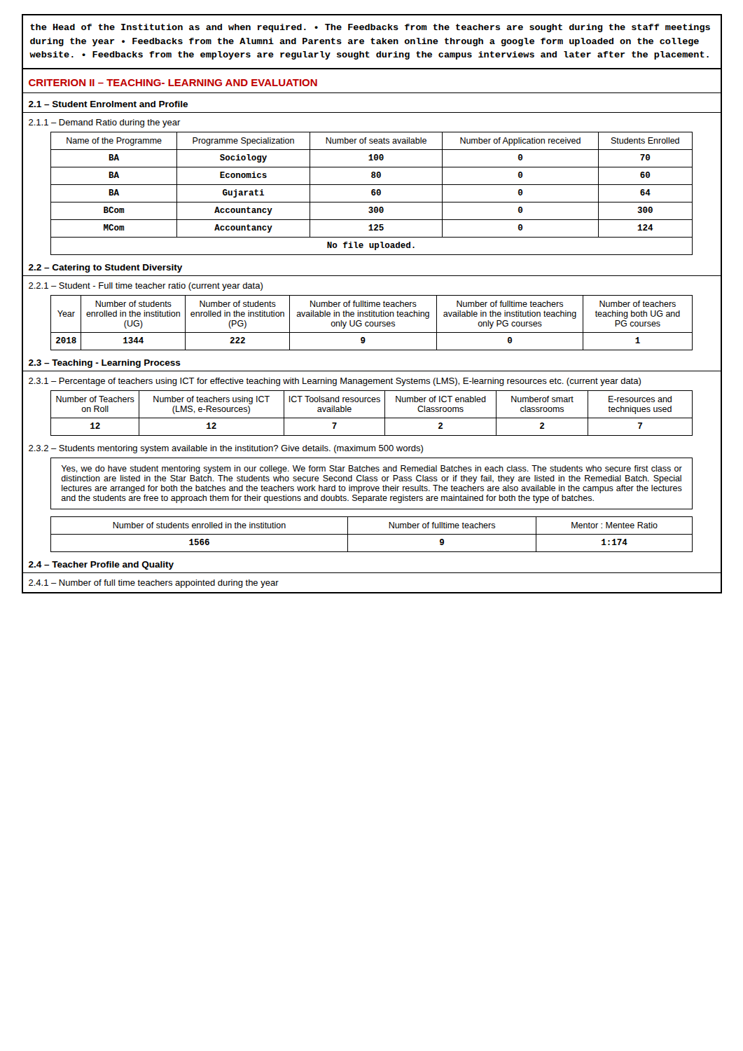the Head of the Institution as and when required. • The Feedbacks from the teachers are sought during the staff meetings during the year • Feedbacks from the Alumni and Parents are taken online through a google form uploaded on the college website. • Feedbacks from the employers are regularly sought during the campus interviews and later after the placement.
CRITERION II – TEACHING- LEARNING AND EVALUATION
2.1 – Student Enrolment and Profile
2.1.1 – Demand Ratio during the year
| Name of the Programme | Programme Specialization | Number of seats available | Number of Application received | Students Enrolled |
| --- | --- | --- | --- | --- |
| BA | Sociology | 100 | 0 | 70 |
| BA | Economics | 80 | 0 | 60 |
| BA | Gujarati | 60 | 0 | 64 |
| BCom | Accountancy | 300 | 0 | 300 |
| MCom | Accountancy | 125 | 0 | 124 |
| No file uploaded. |
2.2 – Catering to Student Diversity
2.2.1 – Student - Full time teacher ratio (current year data)
| Year | Number of students enrolled in the institution (UG) | Number of students enrolled in the institution (PG) | Number of fulltime teachers available in the institution teaching only UG courses | Number of fulltime teachers available in the institution teaching only PG courses | Number of teachers teaching both UG and PG courses |
| --- | --- | --- | --- | --- | --- |
| 2018 | 1344 | 222 | 9 | 0 | 1 |
2.3 – Teaching - Learning Process
2.3.1 – Percentage of teachers using ICT for effective teaching with Learning Management Systems (LMS), E-learning resources etc. (current year data)
| Number of Teachers on Roll | Number of teachers using ICT (LMS, e-Resources) | ICT Toolsand resources available | Number of ICT enabled Classrooms | Numberof smart classrooms | E-resources and techniques used |
| --- | --- | --- | --- | --- | --- |
| 12 | 12 | 7 | 2 | 2 | 7 |
2.3.2 – Students mentoring system available in the institution? Give details. (maximum 500 words)
Yes, we do have student mentoring system in our college. We form Star Batches and Remedial Batches in each class. The students who secure first class or distinction are listed in the Star Batch. The students who secure Second Class or Pass Class or if they fail, they are listed in the Remedial Batch. Special lectures are arranged for both the batches and the teachers work hard to improve their results. The teachers are also available in the campus after the lectures and the students are free to approach them for their questions and doubts. Separate registers are maintained for both the type of batches.
| Number of students enrolled in the institution | Number of fulltime teachers | Mentor : Mentee Ratio |
| --- | --- | --- |
| 1566 | 9 | 1:174 |
2.4 – Teacher Profile and Quality
2.4.1 – Number of full time teachers appointed during the year